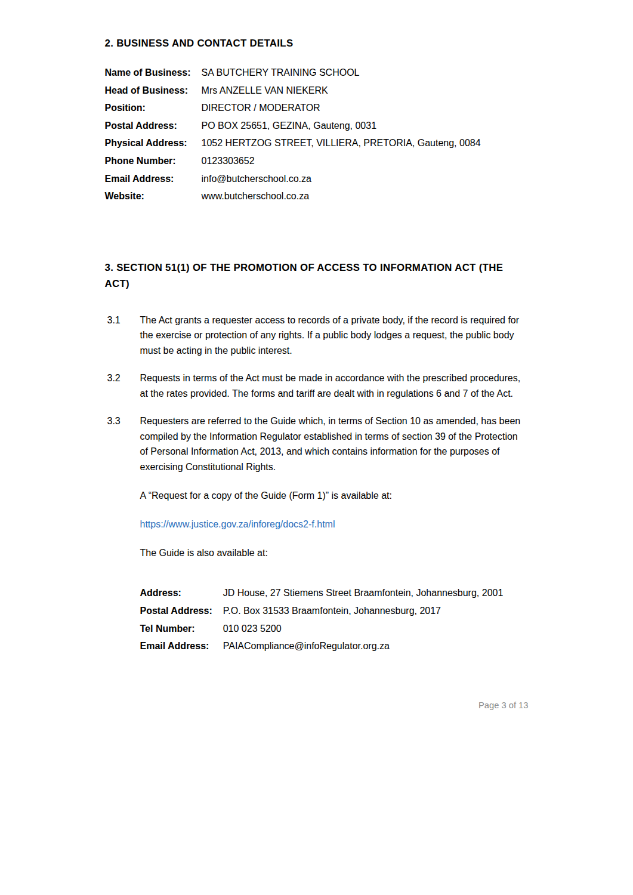2. BUSINESS AND CONTACT DETAILS
| Name of Business: | SA BUTCHERY TRAINING SCHOOL |
| Head of Business: | Mrs ANZELLE VAN NIEKERK |
| Position: | DIRECTOR / MODERATOR |
| Postal Address: | PO BOX 25651, GEZINA, Gauteng, 0031 |
| Physical Address: | 1052 HERTZOG STREET, VILLIERA, PRETORIA, Gauteng, 0084 |
| Phone Number: | 0123303652 |
| Email Address: | info@butcherschool.co.za |
| Website: | www.butcherschool.co.za |
3. SECTION 51(1) OF THE PROMOTION OF ACCESS TO INFORMATION ACT (THE ACT)
3.1 The Act grants a requester access to records of a private body, if the record is required for the exercise or protection of any rights. If a public body lodges a request, the public body must be acting in the public interest.
3.2 Requests in terms of the Act must be made in accordance with the prescribed procedures, at the rates provided. The forms and tariff are dealt with in regulations 6 and 7 of the Act.
3.3 Requesters are referred to the Guide which, in terms of Section 10 as amended, has been compiled by the Information Regulator established in terms of section 39 of the Protection of Personal Information Act, 2013, and which contains information for the purposes of exercising Constitutional Rights.
A “Request for a copy of the Guide (Form 1)” is available at:
https://www.justice.gov.za/inforeg/docs2-f.html
The Guide is also available at:
| Address: | JD House, 27 Stiemens Street Braamfontein, Johannesburg, 2001 |
| Postal Address: | P.O. Box 31533 Braamfontein, Johannesburg, 2017 |
| Tel Number: | 010 023 5200 |
| Email Address: | PAIACompliance@infoRegulator.org.za |
Page 3 of 13